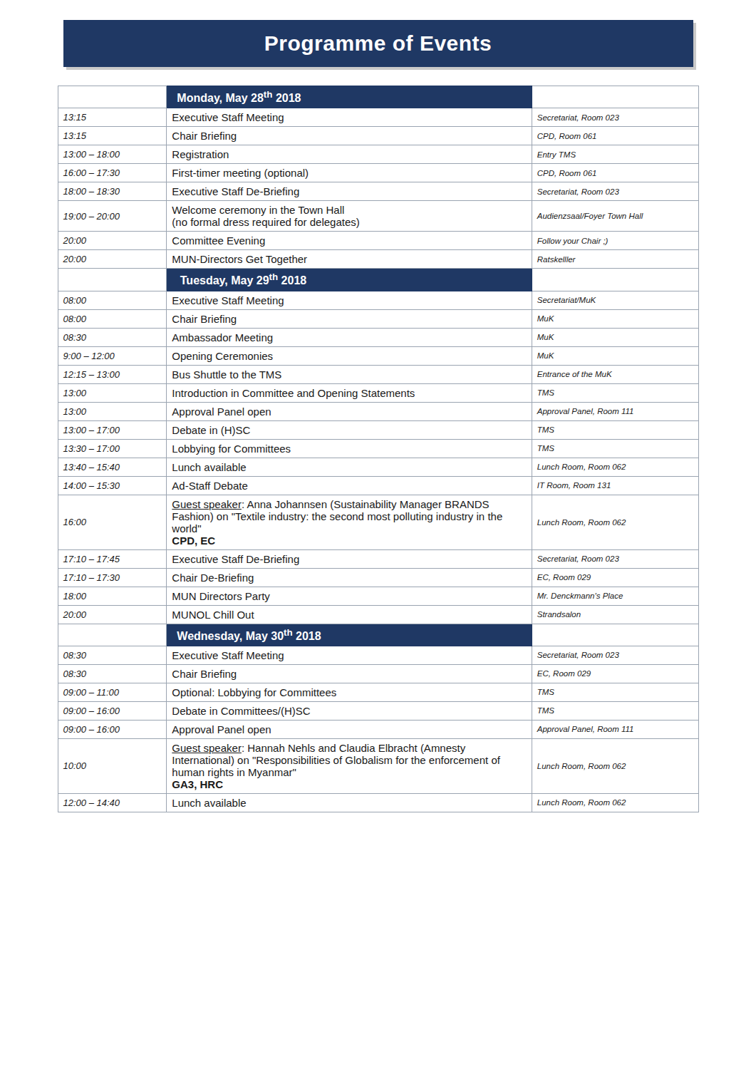Programme of Events
| | Monday, May 28 th 2018 | |
| 13:15 | Executive Staff Meeting | Secretariat, Room 023 |
| 13:15 | Chair Briefing | CPD, Room 061 |
| 13:00 – 18:00 | Registration | Entry TMS |
| 16:00 – 17:30 | First-timer meeting (optional) | CPD, Room 061 |
| 18:00 – 18:30 | Executive Staff De-Briefing | Secretariat, Room 023 |
| 19:00 – 20:00 | Welcome ceremony in the Town Hall (no formal dress required for delegates) | Audienzsaal/Foyer Town Hall |
| 20:00 | Committee Evening | Follow your Chair ;) |
| 20:00 | MUN-Directors Get Together | Ratskelller |
| | Tuesday, May 29 th 2018 | |
| 08:00 | Executive Staff Meeting | Secretariat/MuK |
| 08:00 | Chair Briefing | MuK |
| 08:30 | Ambassador Meeting | MuK |
| 9:00 – 12:00 | Opening Ceremonies | MuK |
| 12:15 – 13:00 | Bus Shuttle to the TMS | Entrance of the MuK |
| 13:00 | Introduction in Committee and Opening Statements | TMS |
| 13:00 | Approval Panel open | Approval Panel, Room 111 |
| 13:00 – 17:00 | Debate in (H)SC | TMS |
| 13:30 – 17:00 | Lobbying for Committees | TMS |
| 13:40 – 15:40 | Lunch available | Lunch Room, Room 062 |
| 14:00 – 15:30 | Ad-Staff Debate | IT Room, Room 131 |
| 16:00 | Guest speaker : Anna Johannsen (Sustainability Manager BRANDS Fashion) on "Textile industry: the second most polluting industry in the world" CPD, EC | Lunch Room, Room 062 |
| 17:10 – 17:45 | Executive Staff De-Briefing | Secretariat, Room 023 |
| 17:10 – 17:30 | Chair De-Briefing | EC, Room 029 |
| 18:00 | MUN Directors Party | Mr. Denckmann's Place |
| 20:00 | MUNOL Chill Out | Strandsalon |
| | Wednesday, May 30 th 2018 | |
| 08:30 | Executive Staff Meeting | Secretariat, Room 023 |
| 08:30 | Chair Briefing | EC, Room 029 |
| 09:00 – 11:00 | Optional: Lobbying for Committees | TMS |
| 09:00 – 16:00 | Debate in Committees/(H)SC | TMS |
| 09:00 – 16:00 | Approval Panel open | Approval Panel, Room 111 |
| 10:00 | Guest speaker : Hannah Nehls and Claudia Elbracht (Amnesty International) on "Responsibilities of Globalism for the enforcement of human rights in Myanmar" GA3, HRC | Lunch Room, Room 062 |
| 12:00 – 14:40 | Lunch available | Lunch Room, Room 062 |